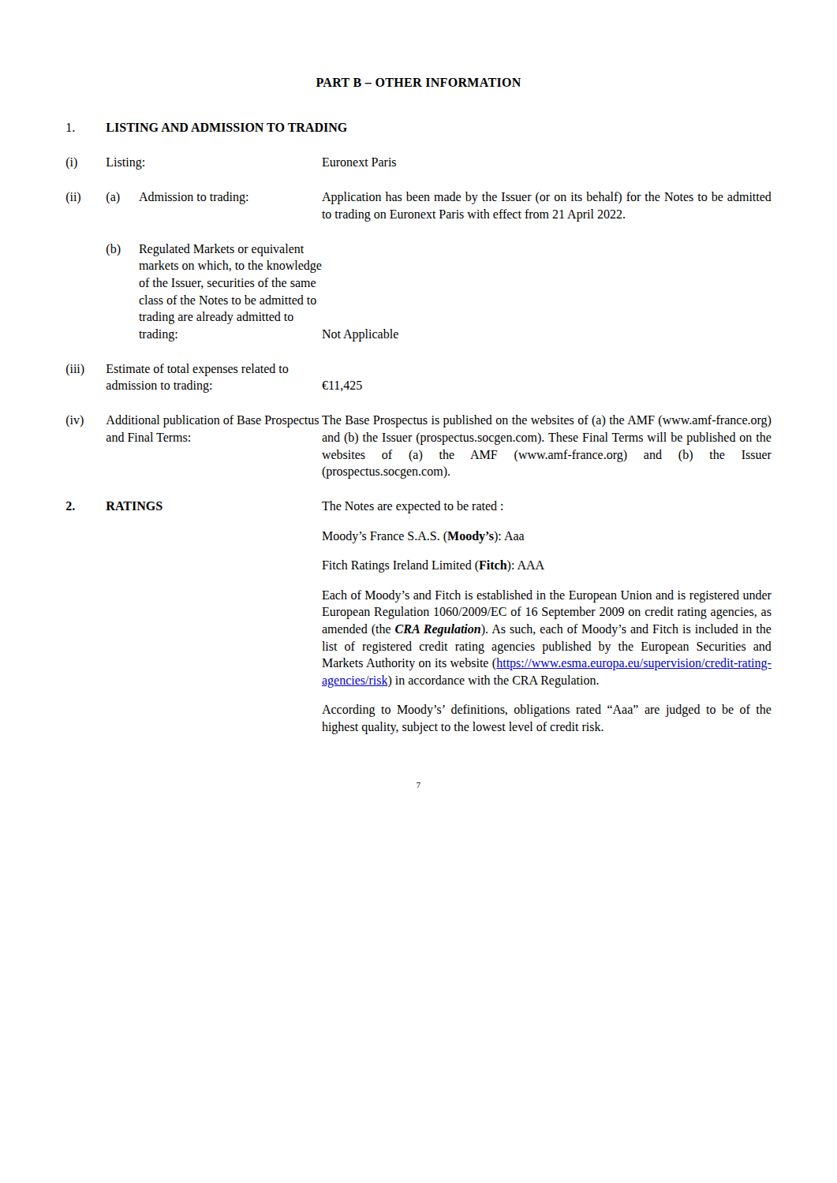PART B – OTHER INFORMATION
| 1. | LISTING AND ADMISSION TO TRADING |
| (i) | Listing: | Euronext Paris |
| (ii) | (a) | Admission to trading: | Application has been made by the Issuer (or on its behalf) for the Notes to be admitted to trading on Euronext Paris with effect from 21 April 2022. |
| | (b) | Regulated Markets or equivalent markets on which, to the knowledge of the Issuer, securities of the same class of the Notes to be admitted to trading are already admitted to trading: | Not Applicable |
| (iii) | Estimate of total expenses related to admission to trading: | €11,425 |
| (iv) | Additional publication of Base Prospectus and Final Terms: | The Base Prospectus is published on the websites of (a) the AMF (www.amf-france.org) and (b) the Issuer (prospectus.socgen.com). These Final Terms will be published on the websites of (a) the AMF (www.amf-france.org) and (b) the Issuer (prospectus.socgen.com). |
| 2. | RATINGS | The Notes are expected to be rated : Moody’s France S.A.S. ( Moody’s ): Aaa Fitch Ratings Ireland Limited ( Fitch ): AAA Each of Moody’s and Fitch is established in the European Union and is registered under European Regulation 1060/2009/EC of 16 September 2009 on credit rating agencies, as amended (the CRA Regulation ). As such, each of Moody’s and Fitch is included in the list of registered credit rating agencies published by the European Securities and Markets Authority on its website ( https://www.esma.europa.eu/supervision/credit-rating-agencies/risk ) in accordance with the CRA Regulation. According to Moody’s’ definitions, obligations rated “Aaa” are judged to be of the highest quality, subject to the lowest level of credit risk. |
7